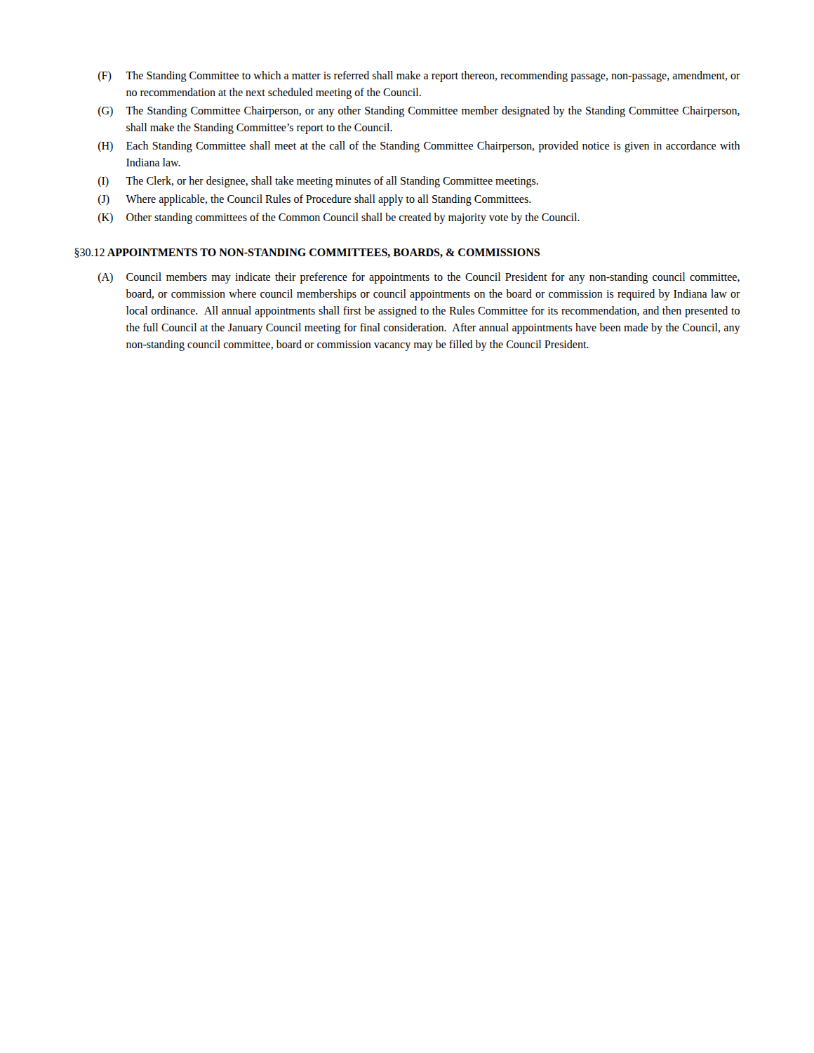(F) The Standing Committee to which a matter is referred shall make a report thereon, recommending passage, non-passage, amendment, or no recommendation at the next scheduled meeting of the Council.
(G) The Standing Committee Chairperson, or any other Standing Committee member designated by the Standing Committee Chairperson, shall make the Standing Committee’s report to the Council.
(H) Each Standing Committee shall meet at the call of the Standing Committee Chairperson, provided notice is given in accordance with Indiana law.
(I) The Clerk, or her designee, shall take meeting minutes of all Standing Committee meetings.
(J) Where applicable, the Council Rules of Procedure shall apply to all Standing Committees.
(K) Other standing committees of the Common Council shall be created by majority vote by the Council.
§30.12 APPOINTMENTS TO NON-STANDING COMMITTEES, BOARDS, & COMMISSIONS
(A) Council members may indicate their preference for appointments to the Council President for any non-standing council committee, board, or commission where council memberships or council appointments on the board or commission is required by Indiana law or local ordinance. All annual appointments shall first be assigned to the Rules Committee for its recommendation, and then presented to the full Council at the January Council meeting for final consideration. After annual appointments have been made by the Council, any non-standing council committee, board or commission vacancy may be filled by the Council President.